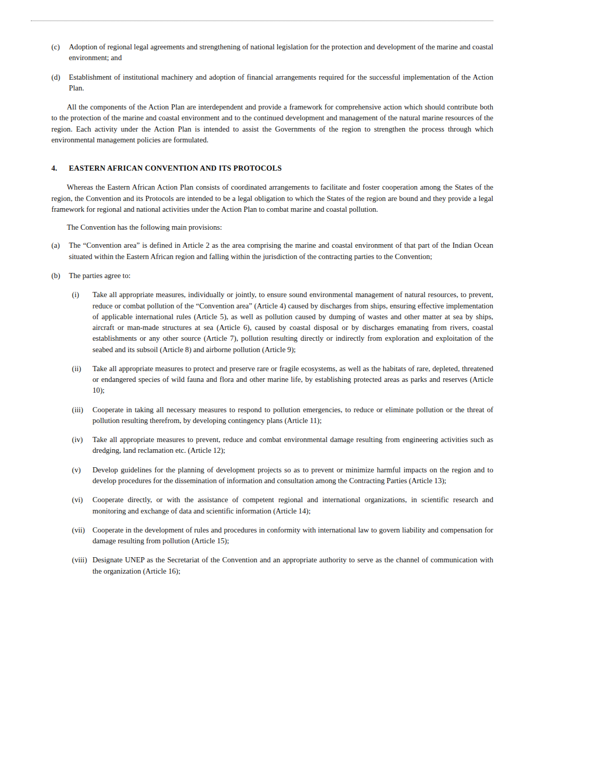(c)
Adoption of regional legal agreements and strengthening of national legislation for the protection and development of the marine and coastal environment; and
(d)
Establishment of institutional machinery and adoption of financial arrangements required for the successful implementation of the Action Plan.
All the components of the Action Plan are interdependent and provide a framework for comprehensive action which should contribute both to the protection of the marine and coastal environment and to the continued development and management of the natural marine resources of the region. Each activity under the Action Plan is intended to assist the Governments of the region to strengthen the process through which environmental management policies are formulated.
4. EASTERN AFRICAN CONVENTION AND ITS PROTOCOLS
Whereas the Eastern African Action Plan consists of coordinated arrangements to facilitate and foster cooperation among the States of the region, the Convention and its Protocols are intended to be a legal obligation to which the States of the region are bound and they provide a legal framework for regional and national activities under the Action Plan to combat marine and coastal pollution.
The Convention has the following main provisions:
(a)
The “Convention area” is defined in Article 2 as the area comprising the marine and coastal environment of that part of the Indian Ocean situated within the Eastern African region and falling within the jurisdiction of the contracting parties to the Convention;
(b)
The parties agree to:
(i)
Take all appropriate measures, individually or jointly, to ensure sound environmental management of natural resources, to prevent, reduce or combat pollution of the “Convention area” (Article 4) caused by discharges from ships, ensuring effective implementation of applicable international rules (Article 5), as well as pollution caused by dumping of wastes and other matter at sea by ships, aircraft or man-made structures at sea (Article 6), caused by coastal disposal or by discharges emanating from rivers, coastal establishments or any other source (Article 7), pollution resulting directly or indirectly from exploration and exploitation of the seabed and its subsoil (Article 8) and airborne pollution (Article 9);
(ii)
Take all appropriate measures to protect and preserve rare or fragile ecosystems, as well as the habitats of rare, depleted, threatened or endangered species of wild fauna and flora and other marine life, by establishing protected areas as parks and reserves (Article 10);
(iii)
Cooperate in taking all necessary measures to respond to pollution emergencies, to reduce or eliminate pollution or the threat of pollution resulting therefrom, by developing contingency plans (Article 11);
(iv)
Take all appropriate measures to prevent, reduce and combat environmental damage resulting from engineering activities such as dredging, land reclamation etc. (Article 12);
(v)
Develop guidelines for the planning of development projects so as to prevent or minimize harmful impacts on the region and to develop procedures for the dissemination of information and consultation among the Contracting Parties (Article 13);
(vi)
Cooperate directly, or with the assistance of competent regional and international organizations, in scientific research and monitoring and exchange of data and scientific information (Article 14);
(vii)
Cooperate in the development of rules and procedures in conformity with international law to govern liability and compensation for damage resulting from pollution (Article 15);
(viii)
Designate UNEP as the Secretariat of the Convention and an appropriate authority to serve as the channel of communication with the organization (Article 16);